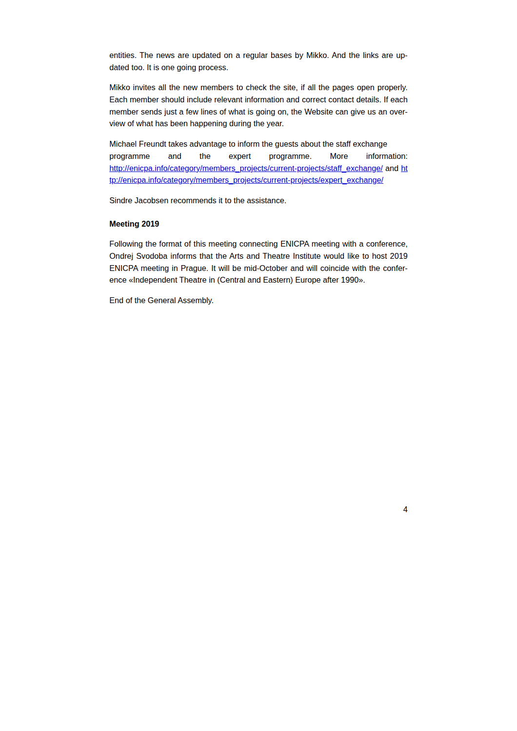entities. The news are updated on a regular bases by Mikko. And the links are updated too. It is one going process.
Mikko invites all the new members to check the site, if all the pages open properly. Each member should include relevant information and correct contact details. If each member sends just a few lines of what is going on, the Website can give us an overview of what has been happening during the year.
Michael Freundt takes advantage to inform the guests about the staff exchange programme and the expert programme. More information: http://enicpa.info/category/members_projects/current-projects/staff_exchange/ and http://enicpa.info/category/members_projects/current-projects/expert_exchange/
Sindre Jacobsen recommends it to the assistance.
Meeting 2019
Following the format of this meeting connecting ENICPA meeting with a conference, Ondrej Svodoba informs that the Arts and Theatre Institute would like to host 2019 ENICPA meeting in Prague. It will be mid-October and will coincide with the conference «Independent Theatre in (Central and Eastern) Europe after 1990».
End of the General Assembly.
4